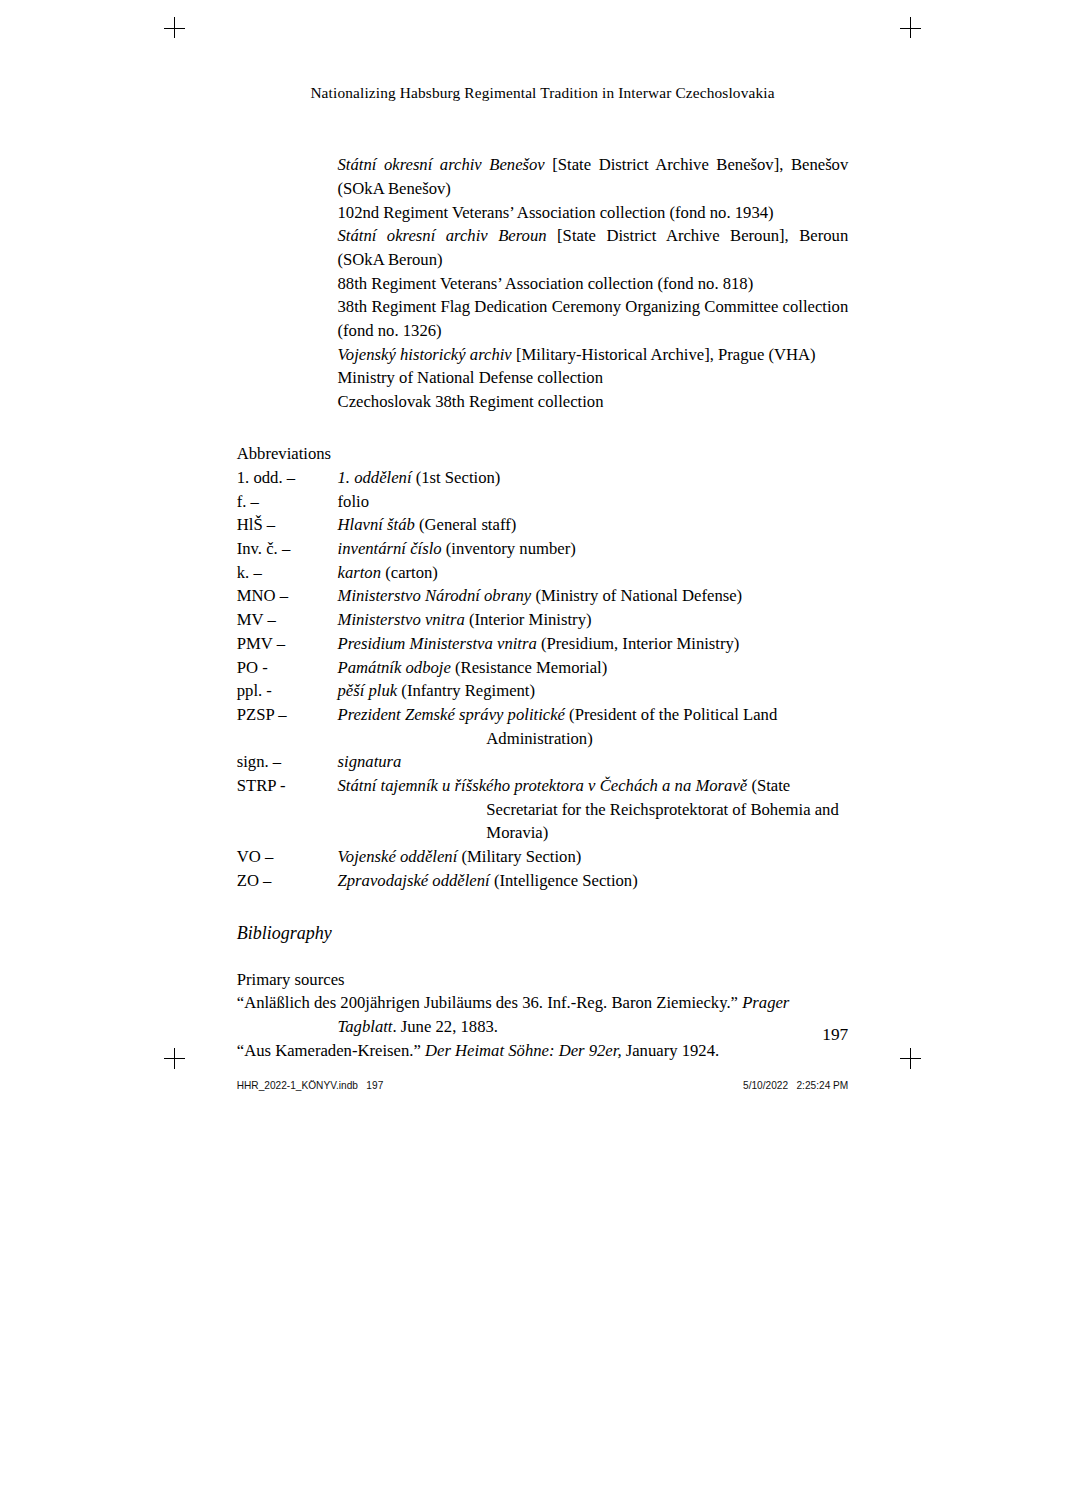Nationalizing Habsburg Regimental Tradition in Interwar Czechoslovakia
Státní okresní archiv Benešov [State District Archive Benešov], Benešov (SOkA Benešov)
102nd Regiment Veterans’ Association collection (fond no. 1934)
Státní okresní archiv Beroun [State District Archive Beroun], Beroun (SOkA Beroun)
88th Regiment Veterans’ Association collection (fond no. 818)
38th Regiment Flag Dedication Ceremony Organizing Committee collection (fond no. 1326)
Vojenský historický archiv [Military-Historical Archive], Prague (VHA)
Ministry of National Defense collection
Czechoslovak 38th Regiment collection
Abbreviations
| 1. odd. – | 1. oddělení (1st Section) |
| f. – | folio |
| HlŠ – | Hlavní štáb (General staff) |
| Inv. č. – | inventární číslo (inventory number) |
| k. – | karton (carton) |
| MNO – | Ministerstvo Národní obrany (Ministry of National Defense) |
| MV – | Ministerstvo vnitra (Interior Ministry) |
| PMV – | Presidium Ministerstva vnitra (Presidium, Interior Ministry) |
| PO - | Památník odboje (Resistance Memorial) |
| ppl. - | pěší pluk (Infantry Regiment) |
| PZSP – | Prezident Zemské správy politické (President of the Political Land Administration) |
| sign. – | signatura |
| STRP - | Státní tajemník u říšského protektora v Čechách a na Moravě (State Secretariat for the Reichsprotektorat of Bohemia and Moravia) |
| VO – | Vojenské oddělení (Military Section) |
| ZO – | Zpravodajské oddělení (Intelligence Section) |
Bibliography
Primary sources
“Anläßlich des 200jährigen Jubiläums des 36. Inf.-Reg. Baron Ziemiecky.” Prager Tagblatt. June 22, 1883.
“Aus Kameraden-Kreisen.” Der Heimat Söhne: Der 92er, January 1924.
197
HHR_2022-1_KÖNYV.indb 197 5/10/2022 2:25:24 PM